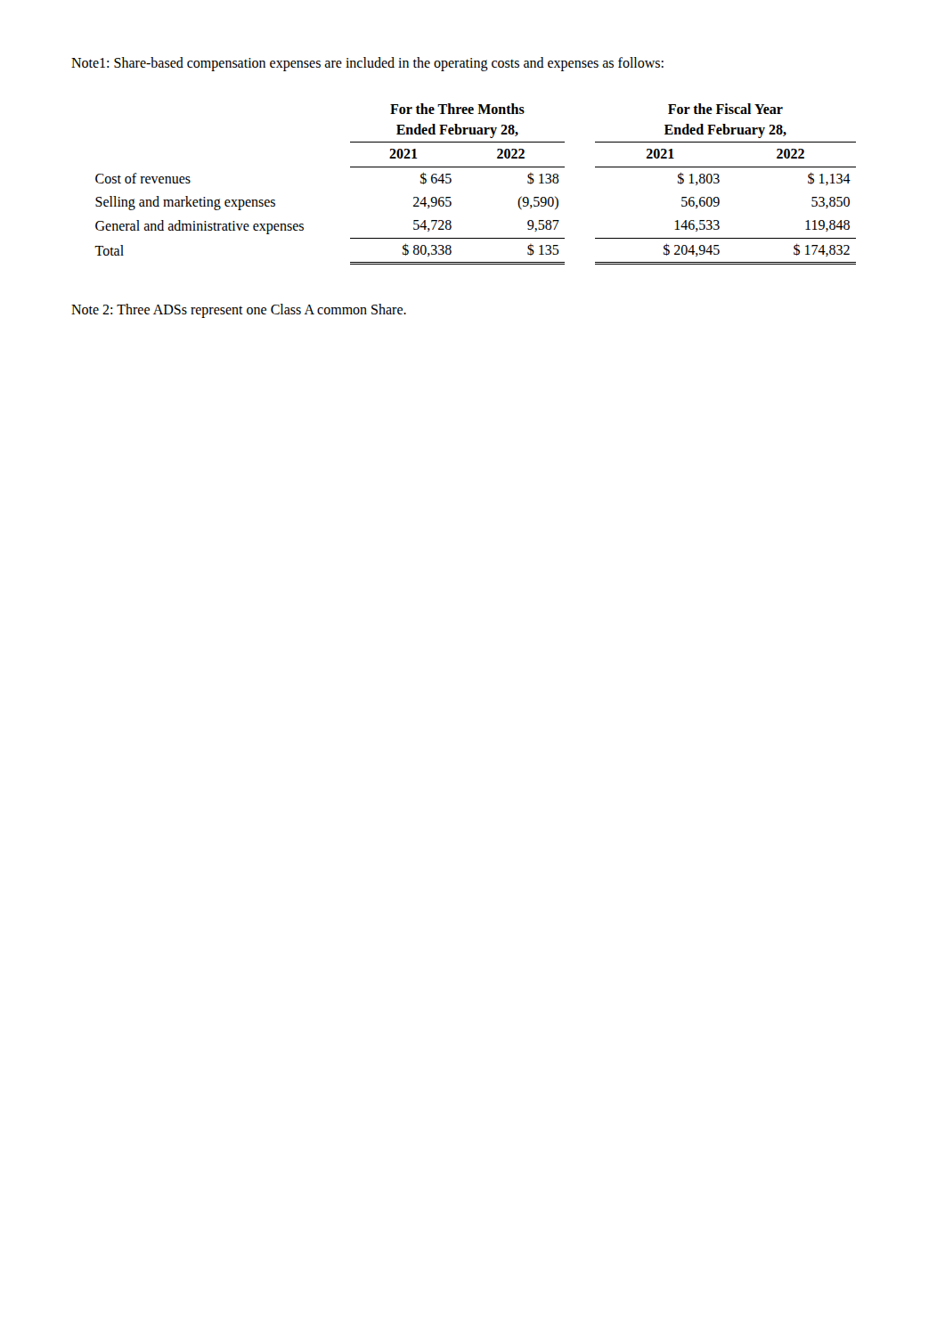Note1: Share-based compensation expenses are included in the operating costs and expenses as follows:
| | For the Three Months Ended February 28, | | For the Fiscal Year Ended February 28, |
| --- | --- | --- | --- |
| | 2021 | 2022 | | 2021 | 2022 |
| Cost of revenues | $ 645 | $ 138 | | $ 1,803 | $ 1,134 |
| Selling and marketing expenses | 24,965 | (9,590) | | 56,609 | 53,850 |
| General and administrative expenses | 54,728 | 9,587 | | 146,533 | 119,848 |
| Total | $ 80,338 | $ 135 | | $ 204,945 | $ 174,832 |
Note 2: Three ADSs represent one Class A common Share.